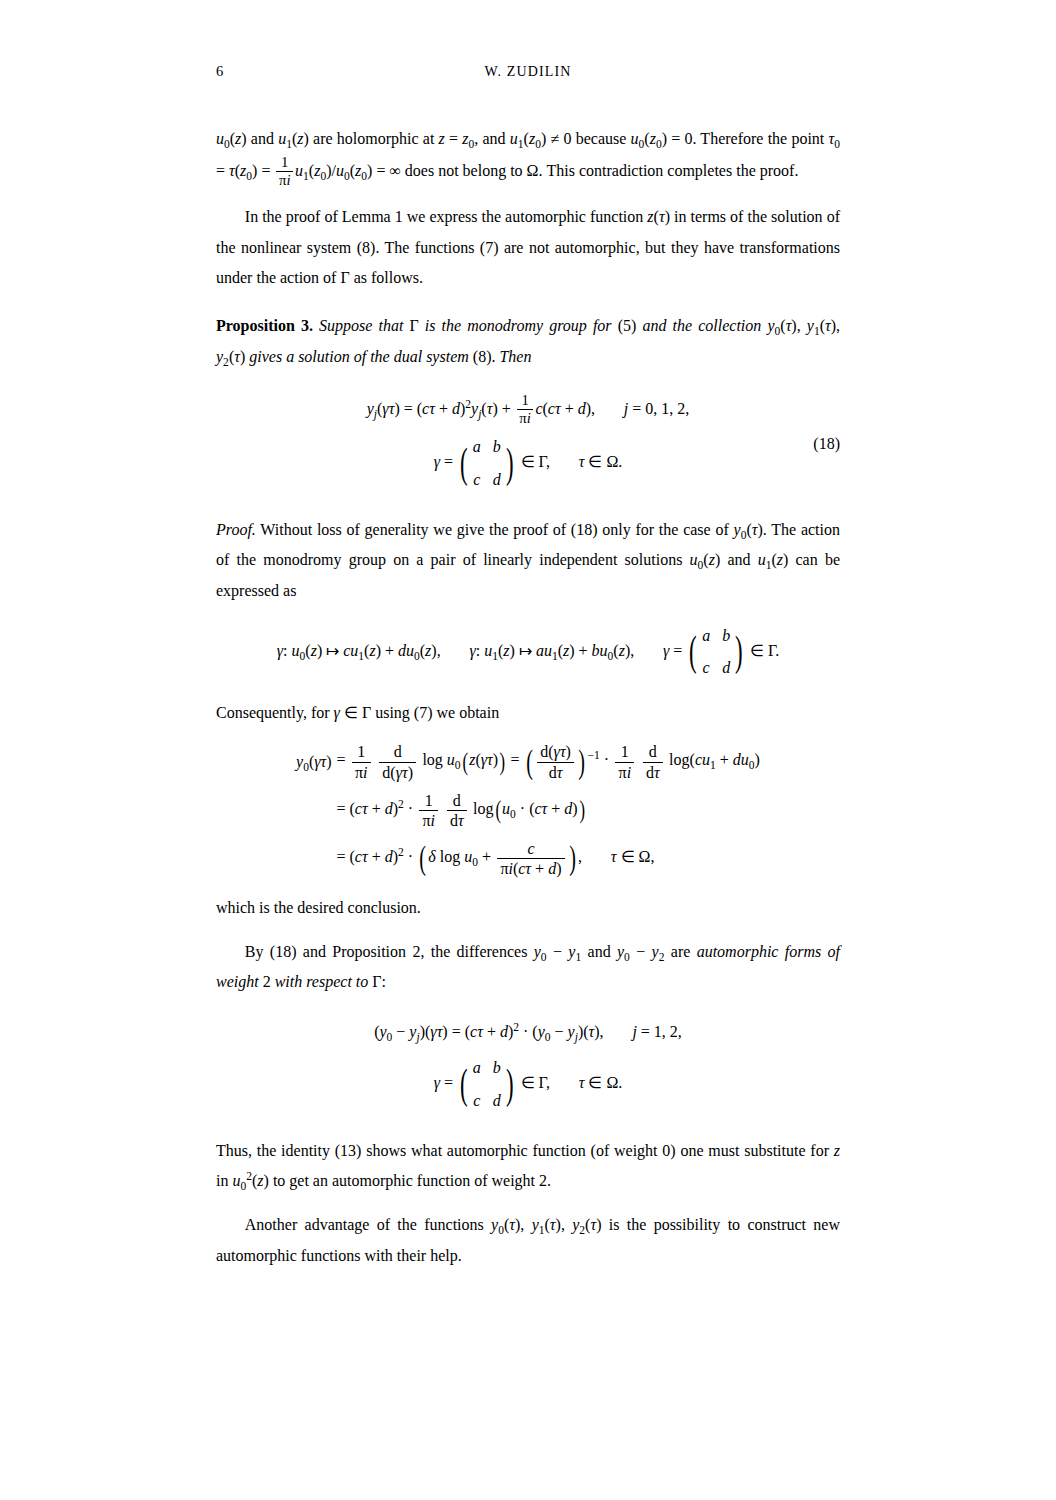6
W. Zudilin
u0(z) and u1(z) are holomorphic at z = z0, and u1(z0) ≠ 0 because u0(z0) = 0. Therefore the point τ0 = τ(z0) = 1 πi u1(z0)/u0(z0) = ∞ does not belong to Ω. This contradiction completes the proof.
In the proof of Lemma 1 we express the automorphic function z(τ) in terms of the solution of the nonlinear system (8). The functions (7) are not automorphic, but they have transformations under the action of Γ as follows.
Proposition 3. Suppose that Γ is the monodromy group for (5) and the collection y0(τ), y1(τ), y2(τ) gives a solution of the dual system (8). Then
yj(γτ) = (cτ + d)2yj(τ) + 1 πi c(cτ + d), j = 0, 1, 2,
γ = (abcd) ∈ Γ, τ ∈ Ω.
(18)
Proof. Without loss of generality we give the proof of (18) only for the case of y0(τ). The action of the monodromy group on a pair of linearly independent solutions u0(z) and u1(z) can be expressed as
γ: u0(z) ↦ cu1(z) + du0(z), γ: u1(z) ↦ au1(z) + bu0(z), γ = (abcd) ∈ Γ.
Consequently, for γ ∈ Γ using (7) we obtain
y0(γτ)
= 1 πi dd(γτ) log u0(z(γτ)) = (d(γτ) dτ)−1 · 1 πi ddτ log(cu1 + du0)
= (cτ + d)2 · 1 πi ddτ log(u0 · (cτ + d))
= (cτ + d)2 · (δ log u0 + cπi(cτ + d)), τ ∈ Ω,
which is the desired conclusion.
By (18) and Proposition 2, the differences y0 − y1 and y0 − y2 are automorphic forms of weight 2 with respect to Γ:
(y0 − yj)(γτ) = (cτ + d)2 · (y0 − yj)(τ), j = 1, 2,
γ = (abcd) ∈ Γ, τ ∈ Ω.
Thus, the identity (13) shows what automorphic function (of weight 0) one must substitute for z in u02(z) to get an automorphic function of weight 2.
Another advantage of the functions y0(τ), y1(τ), y2(τ) is the possibility to construct new automorphic functions with their help.